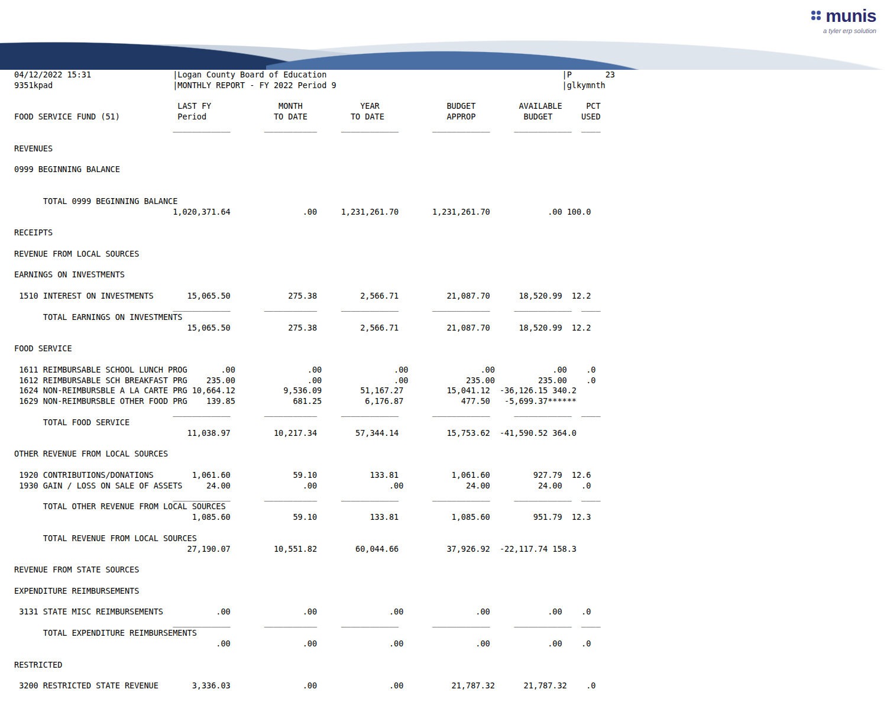munis
a tyler erp solution
04/12/2022 15:31                 |Logan County Board of Education                                                 |P       23
9351kpad                         |MONTHLY REPORT - FY 2022 Period 9                                               |glkymnth

                                  LAST FY              MONTH            YEAR              BUDGET         AVAILABLE     PCT
FOOD SERVICE FUND (51)            Period              TO DATE         TO DATE             APPROP          BUDGET      USED
                                 ____________       ___________     ____________       ____________     ____________  ____

REVENUES

0999 BEGINNING BALANCE


      TOTAL 0999 BEGINNING BALANCE
                                 1,020,371.64               .00     1,231,261.70       1,231,261.70            .00 100.0

RECEIPTS

REVENUE FROM LOCAL SOURCES

EARNINGS ON INVESTMENTS

 1510 INTEREST ON INVESTMENTS       15,065.50            275.38         2,566.71          21,087.70      18,520.99  12.2
                                 ____________       ___________     ____________       ____________     ____________  ____
      TOTAL EARNINGS ON INVESTMENTS
                                    15,065.50            275.38         2,566.71          21,087.70      18,520.99  12.2

FOOD SERVICE

 1611 REIMBURSABLE SCHOOL LUNCH PROG       .00               .00               .00               .00            .00    .0
 1612 REIMBURSABLE SCH BREAKFAST PRG    235.00               .00               .00            235.00         235.00    .0
 1624 NON-REIMBURSBLE A LA CARTE PRG 10,664.12          9,536.09        51,167.27         15,041.12  -36,126.15 340.2
 1629 NON-REIMBURSBLE OTHER FOOD PRG    139.85            681.25         6,176.87            477.50   -5,699.37******
                                 ____________       ___________     ____________       ____________     ____________  ____
      TOTAL FOOD SERVICE
                                    11,038.97         10,217.34        57,344.14          15,753.62  -41,590.52 364.0

OTHER REVENUE FROM LOCAL SOURCES

 1920 CONTRIBUTIONS/DONATIONS        1,061.60             59.10           133.81           1,061.60         927.79  12.6
 1930 GAIN / LOSS ON SALE OF ASSETS     24.00               .00               .00             24.00          24.00    .0
                                 ____________       ___________     ____________       ____________     ____________  ____
      TOTAL OTHER REVENUE FROM LOCAL SOURCES
                                     1,085.60             59.10           133.81           1,085.60         951.79  12.3

      TOTAL REVENUE FROM LOCAL SOURCES
                                    27,190.07         10,551.82        60,044.66          37,926.92  -22,117.74 158.3

REVENUE FROM STATE SOURCES

EXPENDITURE REIMBURSEMENTS

 3131 STATE MISC REIMBURSEMENTS           .00               .00               .00               .00            .00    .0
                                 ____________       ___________     ____________       ____________     ____________  ____
      TOTAL EXPENDITURE REIMBURSEMENTS
                                          .00               .00               .00               .00            .00    .0

RESTRICTED

 3200 RESTRICTED STATE REVENUE       3,336.03               .00               .00          21,787.32      21,787.32    .0